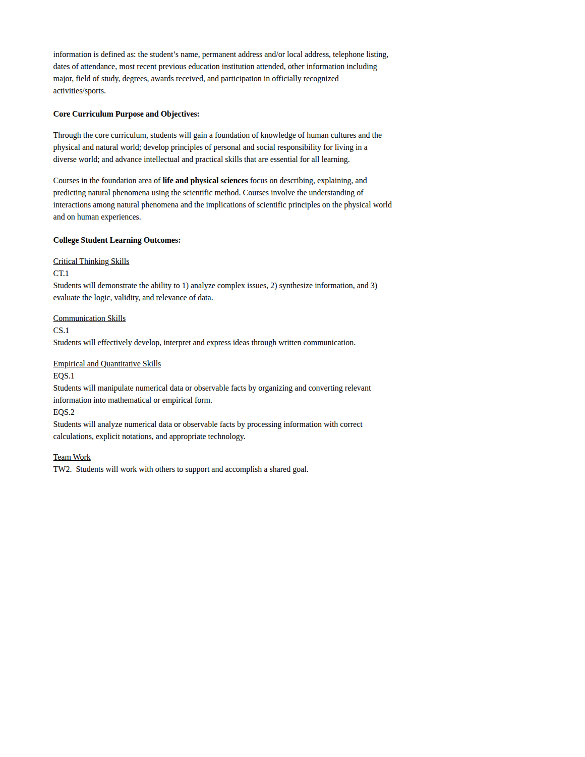information is defined as: the student’s name, permanent address and/or local address, telephone listing, dates of attendance, most recent previous education institution attended, other information including major, field of study, degrees, awards received, and participation in officially recognized activities/sports.
Core Curriculum Purpose and Objectives:
Through the core curriculum, students will gain a foundation of knowledge of human cultures and the physical and natural world; develop principles of personal and social responsibility for living in a diverse world; and advance intellectual and practical skills that are essential for all learning.
Courses in the foundation area of life and physical sciences focus on describing, explaining, and predicting natural phenomena using the scientific method. Courses involve the understanding of interactions among natural phenomena and the implications of scientific principles on the physical world and on human experiences.
College Student Learning Outcomes:
Critical Thinking Skills
CT.1
Students will demonstrate the ability to 1) analyze complex issues, 2) synthesize information, and 3) evaluate the logic, validity, and relevance of data.
Communication Skills
CS.1
Students will effectively develop, interpret and express ideas through written communication.
Empirical and Quantitative Skills
EQS.1
Students will manipulate numerical data or observable facts by organizing and converting relevant information into mathematical or empirical form.
EQS.2
Students will analyze numerical data or observable facts by processing information with correct calculations, explicit notations, and appropriate technology.
Team Work
TW2. Students will work with others to support and accomplish a shared goal.